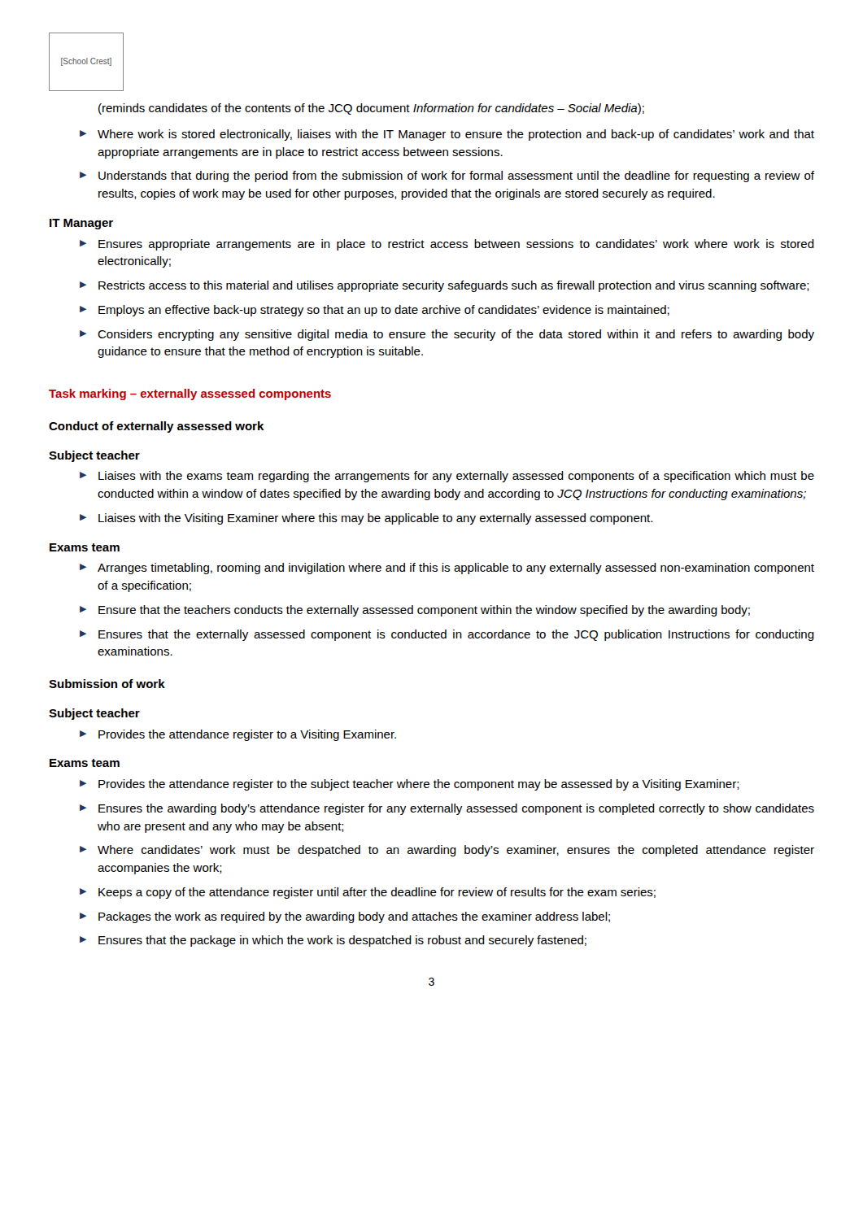[School Crest]
(reminds candidates of the contents of the JCQ document Information for candidates – Social Media);
Where work is stored electronically, liaises with the IT Manager to ensure the protection and back-up of candidates’ work and that appropriate arrangements are in place to restrict access between sessions.
Understands that during the period from the submission of work for formal assessment until the deadline for requesting a review of results, copies of work may be used for other purposes, provided that the originals are stored securely as required.
IT Manager
Ensures appropriate arrangements are in place to restrict access between sessions to candidates’ work where work is stored electronically;
Restricts access to this material and utilises appropriate security safeguards such as firewall protection and virus scanning software;
Employs an effective back-up strategy so that an up to date archive of candidates’ evidence is maintained;
Considers encrypting any sensitive digital media to ensure the security of the data stored within it and refers to awarding body guidance to ensure that the method of encryption is suitable.
Task marking – externally assessed components
Conduct of externally assessed work
Subject teacher
Liaises with the exams team regarding the arrangements for any externally assessed components of a specification which must be conducted within a window of dates specified by the awarding body and according to JCQ Instructions for conducting examinations;
Liaises with the Visiting Examiner where this may be applicable to any externally assessed component.
Exams team
Arranges timetabling, rooming and invigilation where and if this is applicable to any externally assessed non-examination component of a specification;
Ensure that the teachers conducts the externally assessed component within the window specified by the awarding body;
Ensures that the externally assessed component is conducted in accordance to the JCQ publication Instructions for conducting examinations.
Submission of work
Subject teacher
Provides the attendance register to a Visiting Examiner.
Exams team
Provides the attendance register to the subject teacher where the component may be assessed by a Visiting Examiner;
Ensures the awarding body’s attendance register for any externally assessed component is completed correctly to show candidates who are present and any who may be absent;
Where candidates’ work must be despatched to an awarding body’s examiner, ensures the completed attendance register accompanies the work;
Keeps a copy of the attendance register until after the deadline for review of results for the exam series;
Packages the work as required by the awarding body and attaches the examiner address label;
Ensures that the package in which the work is despatched is robust and securely fastened;
3